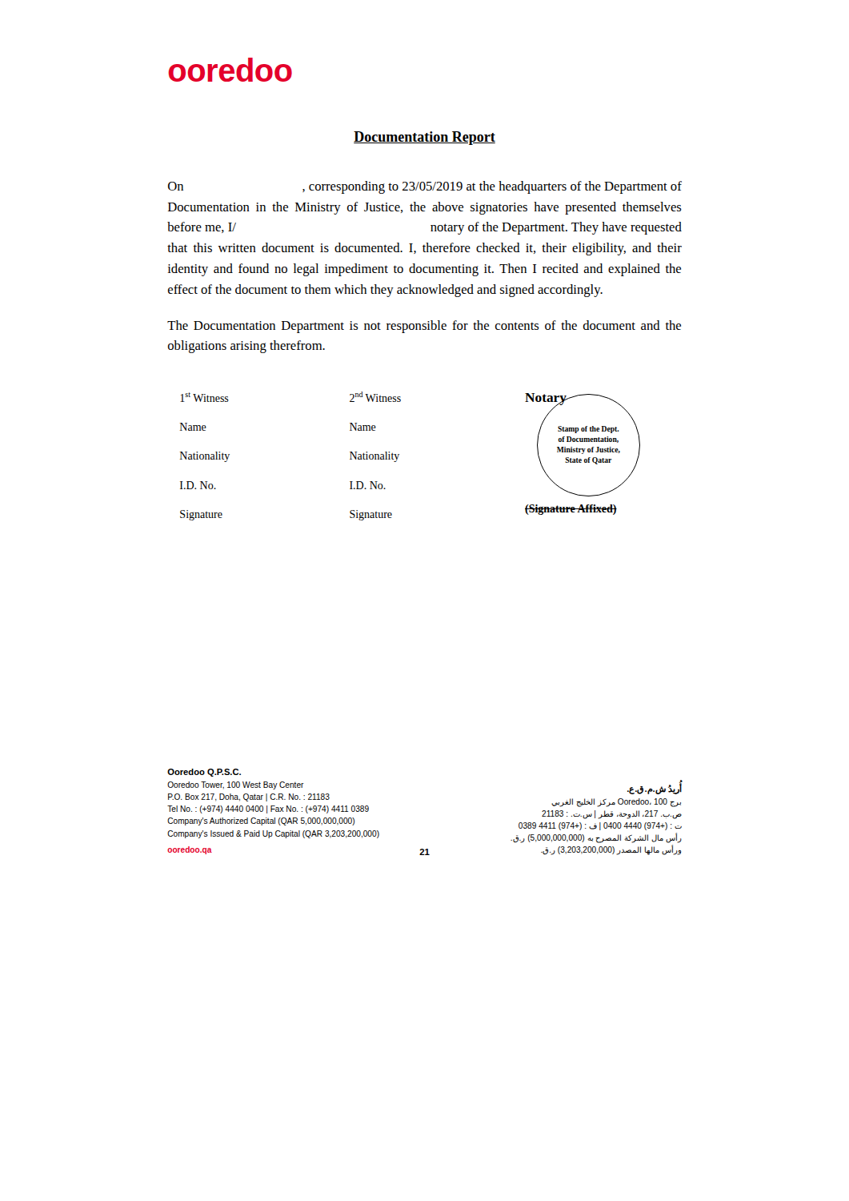ooredoo
Documentation Report
On , corresponding to 23/05/2019 at the headquarters of the Department of Documentation in the Ministry of Justice, the above signatories have presented themselves before me, I/ notary of the Department. They have requested that this written document is documented. I, therefore checked it, their eligibility, and their identity and found no legal impediment to documenting it. Then I recited and explained the effect of the document to them which they acknowledged and signed accordingly.
The Documentation Department is not responsible for the contents of the document and the obligations arising therefrom.
1st Witness
Name
Nationality
I.D. No.
Signature
2nd Witness
Name
Nationality
I.D. No.
Signature
Notary
Stamp of the Dept.
of Documentation,
Ministry of Justice,
State of Qatar
(Signature Affixed)
Ooredoo Q.P.S.C.
Ooredoo Tower, 100 West Bay Center
P.O. Box 217, Doha, Qatar | C.R. No. : 21183
Tel No. : (+974) 4440 0400 | Fax No. : (+974) 4411 0389
Company's Authorized Capital (QAR 5,000,000,000)
Company's Issued & Paid Up Capital (QAR 3,203,200,000)
ooredoo.qa
أُريدُ ش.م.ق.ع.
برج Ooredoo، 100 مركز الخليج الغربي
ص.ب. 217، الدوحة، قطر | س.ت. : 21183
ت : (+974) 4440 0400 | ف : (+974) 4411 0389
رأس مال الشركة المصرح به (5,000,000,000) ر.ق.
ورأس مالها المصدر (3,203,200,000) ر.ق.
21